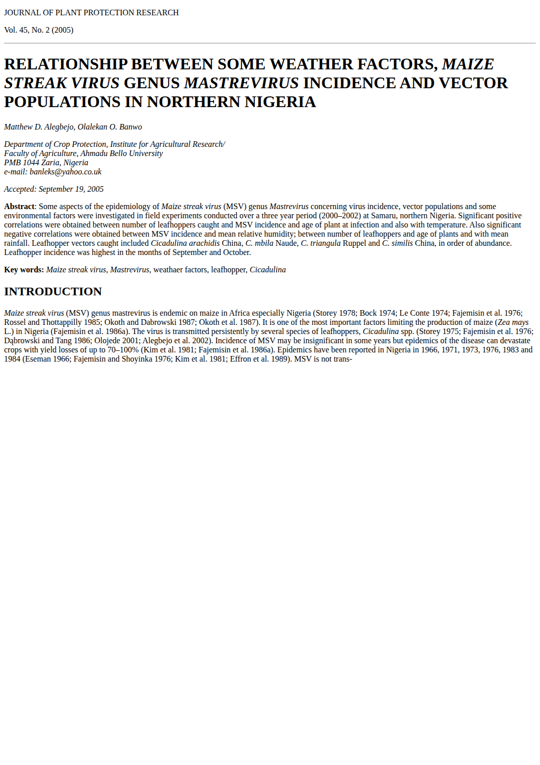JOURNAL OF PLANT PROTECTION RESEARCH
Vol. 45, No. 2 (2005)
RELATIONSHIP BETWEEN SOME WEATHER FACTORS, MAIZE STREAK VIRUS GENUS MASTREVIRUS INCIDENCE AND VECTOR POPULATIONS IN NORTHERN NIGERIA
Matthew D. Alegbejo, Olalekan O. Banwo
Department of Crop Protection, Institute for Agricultural Research/
Faculty of Agriculture, Ahmadu Bello University
PMB 1044 Zaria, Nigeria
e-mail: banleks@yahoo.co.uk
Accepted: September 19, 2005
Abstract: Some aspects of the epidemiology of Maize streak virus (MSV) genus Mastrevirus concerning virus incidence, vector populations and some environmental factors were investigated in field experiments conducted over a three year period (2000–2002) at Samaru, northern Nigeria. Significant positive correlations were obtained between number of leafhoppers caught and MSV incidence and age of plant at infection and also with temperature. Also significant negative correlations were obtained between MSV incidence and mean relative humidity; between number of leafhoppers and age of plants and with mean rainfall. Leafhopper vectors caught included Cicadulina arachidis China, C. mbila Naude, C. triangula Ruppel and C. similis China, in order of abundance. Leafhopper incidence was highest in the months of September and October.
Key words: Maize streak virus, Mastrevirus, weathaer factors, leafhopper, Cicadulina
INTRODUCTION
Maize streak virus (MSV) genus mastrevirus is endemic on maize in Africa especially Nigeria (Storey 1978; Bock 1974; Le Conte 1974; Fajemisin et al. 1976; Rossel and Thottappilly 1985; Okoth and Dabrowski 1987; Okoth et al. 1987). It is one of the most important factors limiting the production of maize (Zea mays L.) in Nigeria (Fajemisin et al. 1986a). The virus is transmitted persistently by several species of leafhoppers, Cicadulina spp. (Storey 1975; Fajemisin et al. 1976; Dąbrowski and Tang 1986; Olojede 2001; Alegbejo et al. 2002). Incidence of MSV may be insignificant in some years but epidemics of the disease can devastate crops with yield losses of up to 70–100% (Kim et al. 1981; Fajemisin et al. 1986a). Epidemics have been reported in Nigeria in 1966, 1971, 1973, 1976, 1983 and 1984 (Eseman 1966; Fajemisin and Shoyinka 1976; Kim et al. 1981; Effron et al. 1989). MSV is not trans-